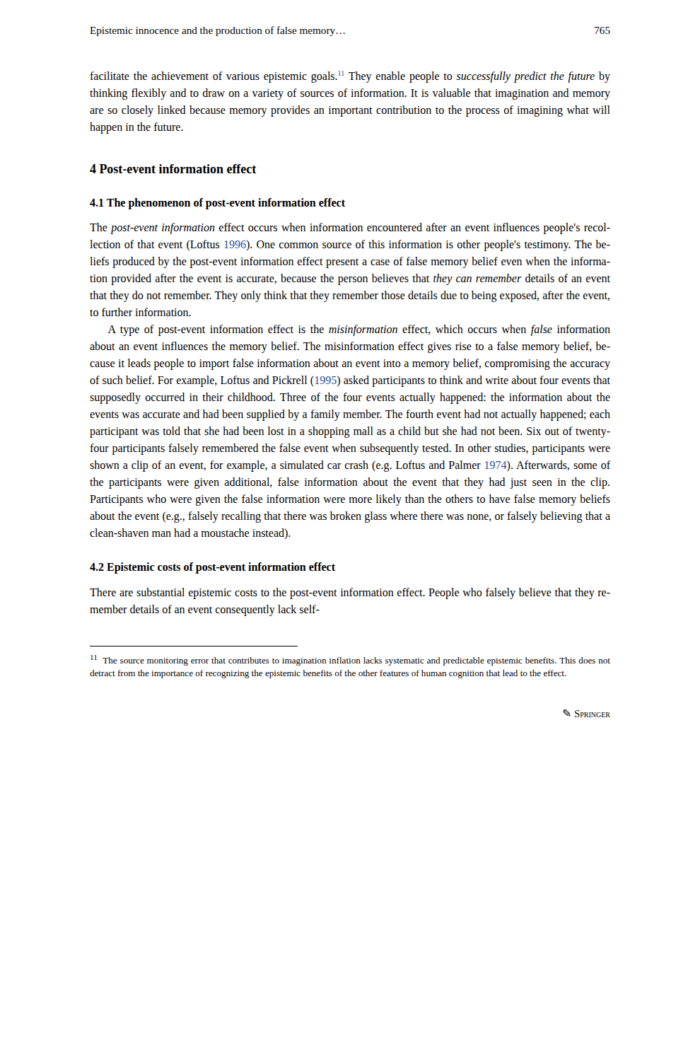Epistemic innocence and the production of false memory… 765
facilitate the achievement of various epistemic goals.11 They enable people to successfully predict the future by thinking flexibly and to draw on a variety of sources of information. It is valuable that imagination and memory are so closely linked because memory provides an important contribution to the process of imagining what will happen in the future.
4 Post-event information effect
4.1 The phenomenon of post-event information effect
The post-event information effect occurs when information encountered after an event influences people's recollection of that event (Loftus 1996). One common source of this information is other people's testimony. The beliefs produced by the post-event information effect present a case of false memory belief even when the information provided after the event is accurate, because the person believes that they can remember details of an event that they do not remember. They only think that they remember those details due to being exposed, after the event, to further information.
A type of post-event information effect is the misinformation effect, which occurs when false information about an event influences the memory belief. The misinformation effect gives rise to a false memory belief, because it leads people to import false information about an event into a memory belief, compromising the accuracy of such belief. For example, Loftus and Pickrell (1995) asked participants to think and write about four events that supposedly occurred in their childhood. Three of the four events actually happened: the information about the events was accurate and had been supplied by a family member. The fourth event had not actually happened; each participant was told that she had been lost in a shopping mall as a child but she had not been. Six out of twenty-four participants falsely remembered the false event when subsequently tested. In other studies, participants were shown a clip of an event, for example, a simulated car crash (e.g. Loftus and Palmer 1974). Afterwards, some of the participants were given additional, false information about the event that they had just seen in the clip. Participants who were given the false information were more likely than the others to have false memory beliefs about the event (e.g., falsely recalling that there was broken glass where there was none, or falsely believing that a clean-shaven man had a moustache instead).
4.2 Epistemic costs of post-event information effect
There are substantial epistemic costs to the post-event information effect. People who falsely believe that they remember details of an event consequently lack self-
11 The source monitoring error that contributes to imagination inflation lacks systematic and predictable epistemic benefits. This does not detract from the importance of recognizing the epistemic benefits of the other features of human cognition that lead to the effect.
✎Springer